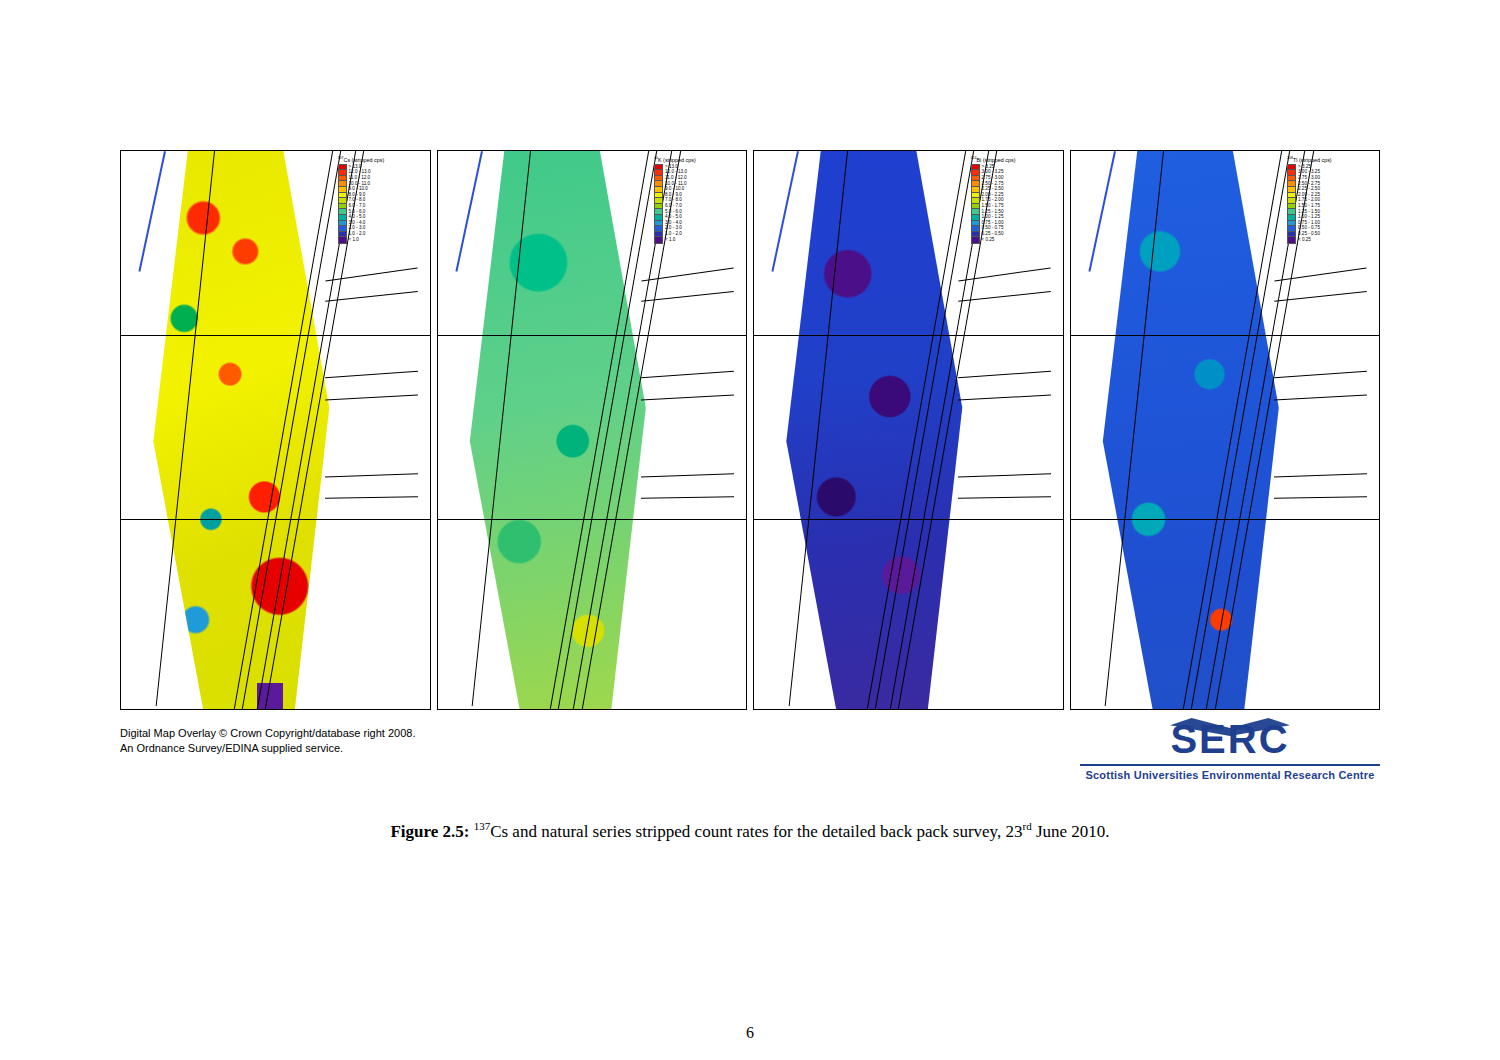137Cs (stripped cps)
> 13.0
12.0 - 13.0
11.0 - 12.0
10.0 - 11.0
9.0 - 10.0
8.0 - 9.0
7.0 - 8.0
6.0 - 7.0
5.0 - 6.0
4.0 - 5.0
3.0 - 4.0
2.0 - 3.0
1.0 - 2.0
< 1.0
40K (stripped cps)
> 13.0
12.0 - 13.0
11.0 - 12.0
10.0 - 11.0
9.0 - 10.0
8.0 - 9.0
7.0 - 8.0
6.0 - 7.0
5.0 - 6.0
4.0 - 5.0
3.0 - 4.0
2.0 - 3.0
1.0 - 2.0
< 1.0
214Bi (stripped cps)
> 3.25
3.00 - 3.25
2.75 - 3.00
2.50 - 2.75
2.25 - 2.50
2.00 - 2.25
1.75 - 2.00
1.50 - 1.75
1.25 - 1.50
1.00 - 1.25
0.75 - 1.00
0.50 - 0.75
0.25 - 0.50
< 0.25
208Tl (stripped cps)
> 3.25
3.00 - 3.25
2.75 - 3.00
2.50 - 2.75
2.25 - 2.50
2.00 - 2.25
1.75 - 2.00
1.50 - 1.75
1.25 - 1.50
1.00 - 1.25
0.75 - 1.00
0.50 - 0.75
0.25 - 0.50
< 0.25
Digital Map Overlay © Crown Copyright/database right 2008.
An Ordnance Survey/EDINA supplied service.
SERC
Scottish Universities Environmental Research Centre
Figure 2.5: 137Cs and natural series stripped count rates for the detailed back pack survey, 23rd June 2010.
6